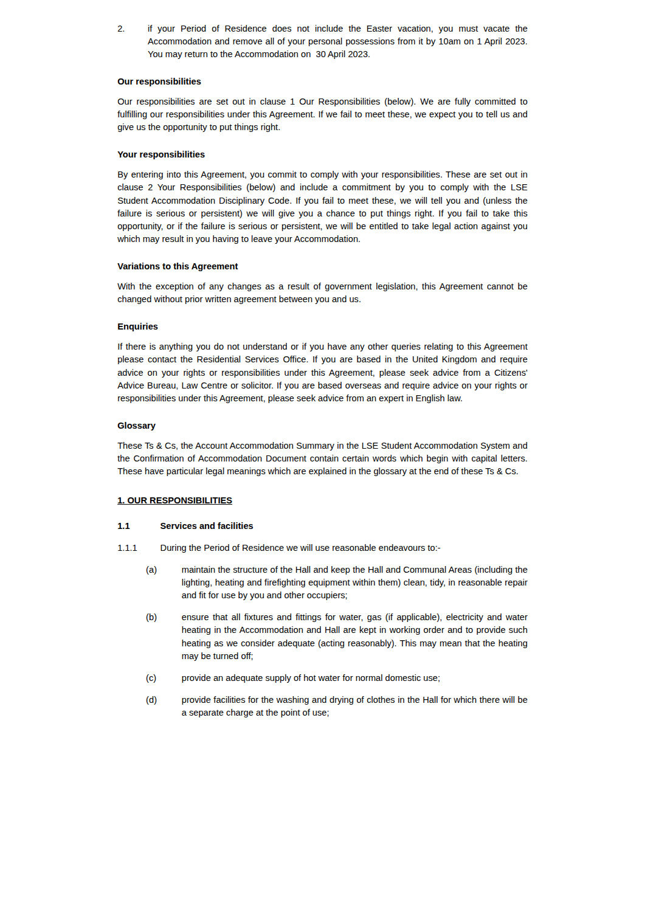2.
if your Period of Residence does not include the Easter vacation, you must vacate the Accommodation and remove all of your personal possessions from it by 10am on 1 April 2023. You may return to the Accommodation on 30 April 2023.
Our responsibilities
Our responsibilities are set out in clause 1 Our Responsibilities (below). We are fully committed to fulfilling our responsibilities under this Agreement. If we fail to meet these, we expect you to tell us and give us the opportunity to put things right.
Your responsibilities
By entering into this Agreement, you commit to comply with your responsibilities. These are set out in clause 2 Your Responsibilities (below) and include a commitment by you to comply with the LSE Student Accommodation Disciplinary Code. If you fail to meet these, we will tell you and (unless the failure is serious or persistent) we will give you a chance to put things right. If you fail to take this opportunity, or if the failure is serious or persistent, we will be entitled to take legal action against you which may result in you having to leave your Accommodation.
Variations to this Agreement
With the exception of any changes as a result of government legislation, this Agreement cannot be changed without prior written agreement between you and us.
Enquiries
If there is anything you do not understand or if you have any other queries relating to this Agreement please contact the Residential Services Office. If you are based in the United Kingdom and require advice on your rights or responsibilities under this Agreement, please seek advice from a Citizens' Advice Bureau, Law Centre or solicitor. If you are based overseas and require advice on your rights or responsibilities under this Agreement, please seek advice from an expert in English law.
Glossary
These Ts & Cs, the Account Accommodation Summary in the LSE Student Accommodation System and the Confirmation of Accommodation Document contain certain words which begin with capital letters. These have particular legal meanings which are explained in the glossary at the end of these Ts & Cs.
1. OUR RESPONSIBILITIES
1.1
Services and facilities
1.1.1
During the Period of Residence we will use reasonable endeavours to:-
(a)
maintain the structure of the Hall and keep the Hall and Communal Areas (including the lighting, heating and firefighting equipment within them) clean, tidy, in reasonable repair and fit for use by you and other occupiers;
(b)
ensure that all fixtures and fittings for water, gas (if applicable), electricity and water heating in the Accommodation and Hall are kept in working order and to provide such heating as we consider adequate (acting reasonably). This may mean that the heating may be turned off;
(c)
provide an adequate supply of hot water for normal domestic use;
(d)
provide facilities for the washing and drying of clothes in the Hall for which there will be a separate charge at the point of use;